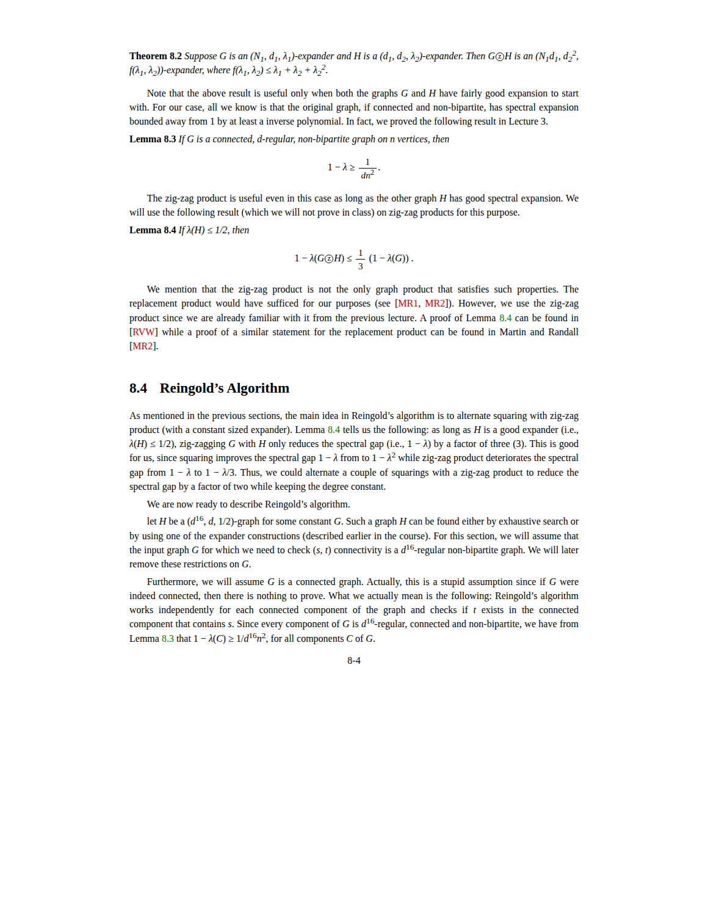Theorem 8.2 Suppose G is an (N1, d1, λ1)-expander and H is a (d1, d2, λ2)-expander. Then GzH is an (N1d1, d22, f(λ1, λ2))-expander, where f(λ1, λ2) ≤ λ1 + λ2 + λ22.
Note that the above result is useful only when both the graphs G and H have fairly good expansion to start with. For our case, all we know is that the original graph, if connected and non-bipartite, has spectral expansion bounded away from 1 by at least a inverse polynomial. In fact, we proved the following result in Lecture 3.
Lemma 8.3 If G is a connected, d-regular, non-bipartite graph on n vertices, then
1 − λ ≥ 1 dn2.
The zig-zag product is useful even in this case as long as the other graph H has good spectral expansion. We will use the following result (which we will not prove in class) on zig-zag products for this purpose.
Lemma 8.4 If λ(H) ≤ 1/2, then
1 − λ(GzH) ≤ 13 (1 − λ(G)) .
We mention that the zig-zag product is not the only graph product that satisfies such properties. The replacement product would have sufficed for our purposes (see [MR1, MR2]). However, we use the zig-zag product since we are already familiar with it from the previous lecture. A proof of Lemma 8.4 can be found in [RVW] while a proof of a similar statement for the replacement product can be found in Martin and Randall [MR2].
8.4 Reingold’s Algorithm
As mentioned in the previous sections, the main idea in Reingold’s algorithm is to alternate squaring with zig-zag product (with a constant sized expander). Lemma 8.4 tells us the following: as long as H is a good expander (i.e., λ(H) ≤ 1/2), zig-zagging G with H only reduces the spectral gap (i.e., 1 − λ) by a factor of three (3). This is good for us, since squaring improves the spectral gap 1 − λ from to 1 − λ2 while zig-zag product deteriorates the spectral gap from 1 − λ to 1 − λ/3. Thus, we could alternate a couple of squarings with a zig-zag product to reduce the spectral gap by a factor of two while keeping the degree constant.
We are now ready to describe Reingold’s algorithm.
let H be a (d16, d, 1/2)-graph for some constant G. Such a graph H can be found either by exhaustive search or by using one of the expander constructions (described earlier in the course). For this section, we will assume that the input graph G for which we need to check (s, t) connectivity is a d16-regular non-bipartite graph. We will later remove these restrictions on G.
Furthermore, we will assume G is a connected graph. Actually, this is a stupid assumption since if G were indeed connected, then there is nothing to prove. What we actually mean is the following: Reingold’s algorithm works independently for each connected component of the graph and checks if t exists in the connected component that contains s. Since every component of G is d16-regular, connected and non-bipartite, we have from Lemma 8.3 that 1 − λ(C) ≥ 1/d16n2, for all components C of G.
8-4